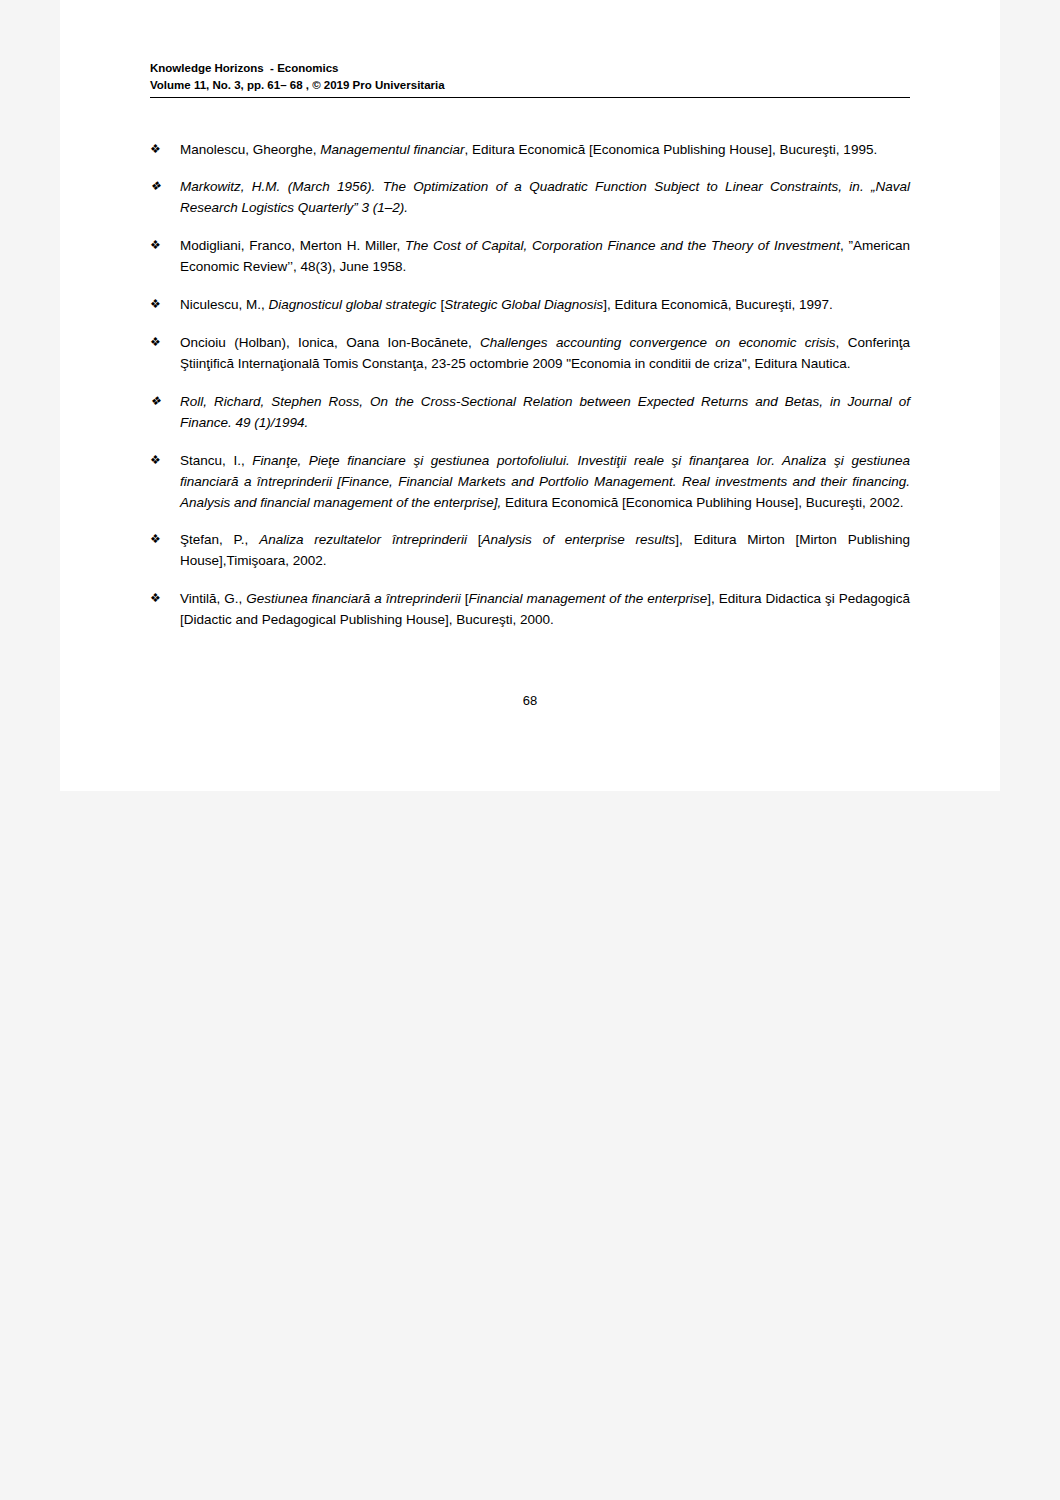Knowledge Horizons - Economics
Volume 11, No. 3, pp. 61– 68 , © 2019 Pro Universitaria
Manolescu, Gheorghe, Managementul financiar, Editura Economică [Economica Publishing House], Bucureşti, 1995.
Markowitz, H.M. (March 1956). The Optimization of a Quadratic Function Subject to Linear Constraints, in. „Naval Research Logistics Quarterly” 3 (1–2).
Modigliani, Franco, Merton H. Miller, The Cost of Capital, Corporation Finance and the Theory of Investment, ”American Economic Review’’, 48(3), June 1958.
Niculescu, M., Diagnosticul global strategic [Strategic Global Diagnosis], Editura Economică, Bucureşti, 1997.
Oncioiu (Holban), Ionica, Oana Ion-Bocănete, Challenges accounting convergence on economic crisis, Conferinţa Ştiinţifică Internaţională Tomis Constanţa, 23-25 octombrie 2009 "Economia in conditii de criza", Editura Nautica.
Roll, Richard, Stephen Ross, On the Cross-Sectional Relation between Expected Returns and Betas, in Journal of Finance. 49 (1)/1994.
Stancu, I., Finanţe, Pieţe financiare şi gestiunea portofoliului. Investiţii reale şi finanţarea lor. Analiza şi gestiunea financiară a întreprinderii [Finance, Financial Markets and Portfolio Management. Real investments and their financing. Analysis and financial management of the enterprise], Editura Economică [Economica Publihing House], Bucureşti, 2002.
Ştefan, P., Analiza rezultatelor întreprinderii [Analysis of enterprise results], Editura Mirton [Mirton Publishing House],Timişoara, 2002.
Vintilă, G., Gestiunea financiară a întreprinderii [Financial management of the enterprise], Editura Didactica şi Pedagogică [Didactic and Pedagogical Publishing House], Bucureşti, 2000.
68